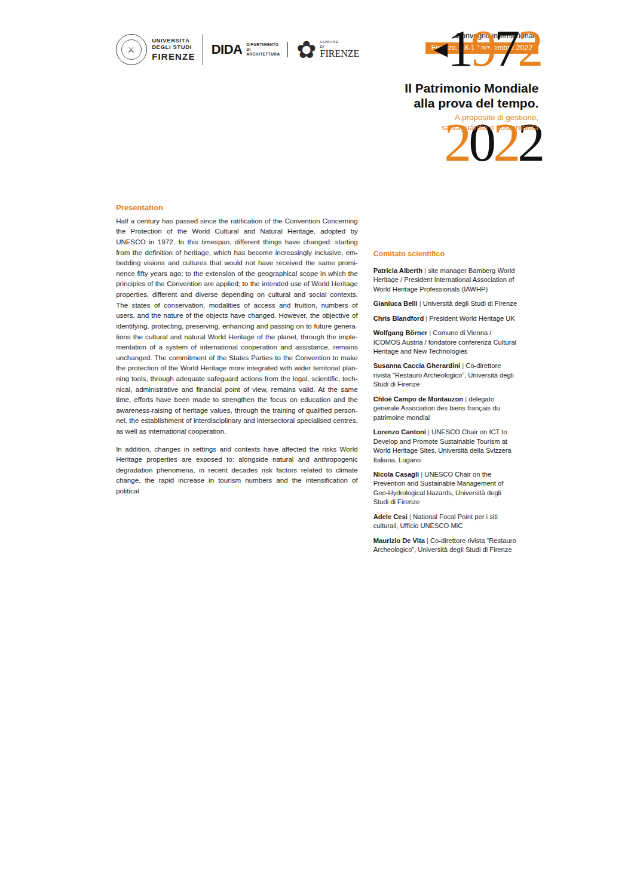⚔
UNIVERSITÀ
DEGLI STUDI FIRENZE
DIDA
Dipartimento di
Architettura
✿
Comune
di FIRENZE
◀1972
Convegno internazionale
Firenze, 18-19 novembre 2022
Il Patrimonio Mondiale
alla prova del tempo.
A proposito di gestione,
salvaguardia e sostenibilità
2022
Presentation
Half a century has passed since the ratification of the Convention Concerning the Protection of the World Cultural and Natural Heritage, adopted by UNESCO in 1972. In this timespan, different things have changed: starting from the definition of heritage, which has become increasingly inclusive, embedding visions and cultures that would not have received the same prominence fifty years ago; to the extension of the geographical scope in which the principles of the Convention are applied; to the intended use of World Heritage properties, different and diverse depending on cultural and social contexts. The states of conservation, modalities of access and fruition, numbers of users, and the nature of the objects have changed. However, the objective of identifying, protecting, preserving, enhancing and passing on to future generations the cultural and natural World Heritage of the planet, through the implementation of a system of international cooperation and assistance, remains unchanged. The commitment of the States Parties to the Convention to make the protection of the World Heritage more integrated with wider territorial planning tools, through adequate safeguard actions from the legal, scientific, technical, administrative and financial point of view, remains valid. At the same time, efforts have been made to strengthen the focus on education and the awareness-raising of heritage values, through the training of qualified personnel, the establishment of interdisciplinary and intersectoral specialised centres, as well as international cooperation.
In addition, changes in settings and contexts have affected the risks World Heritage properties are exposed to: alongside natural and anthropogenic degradation phenomena, in recent decades risk factors related to climate change, the rapid increase in tourism numbers and the intensification of political
Comitato scientifico
Patricia Alberth | site manager Bamberg World Heritage / President International Association of World Heritage Professionals (IAWHP)
Gianluca Belli | Università degli Studi di Firenze
Chris Blandford | President World Heritage UK
Wolfgang Börner | Comune di Vienna / ICOMOS Austria / fondatore conferenza Cultural Heritage and New Technologies
Susanna Caccia Gherardini | Co-direttore rivista “Restauro Archeologico”, Università degli Studi di Firenze
Chloé Campo de Montauzon | delegato generale Association des biens français du patrimoine mondial
Lorenzo Cantoni | UNESCO Chair on ICT to Develop and Promote Sustainable Tourism at World Heritage Sites, Università della Svizzera Italiana, Lugano
Nicola Casagli | UNESCO Chair on the Prevention and Sustainable Management of Geo-Hydrological Hazards, Università degli Studi di Firenze
Adele Cesi | National Focal Point per i siti culturali, Ufficio UNESCO MiC
Maurizio De Vita | Co-direttore rivista “Restauro Archeologico”, Università degli Studi di Firenze